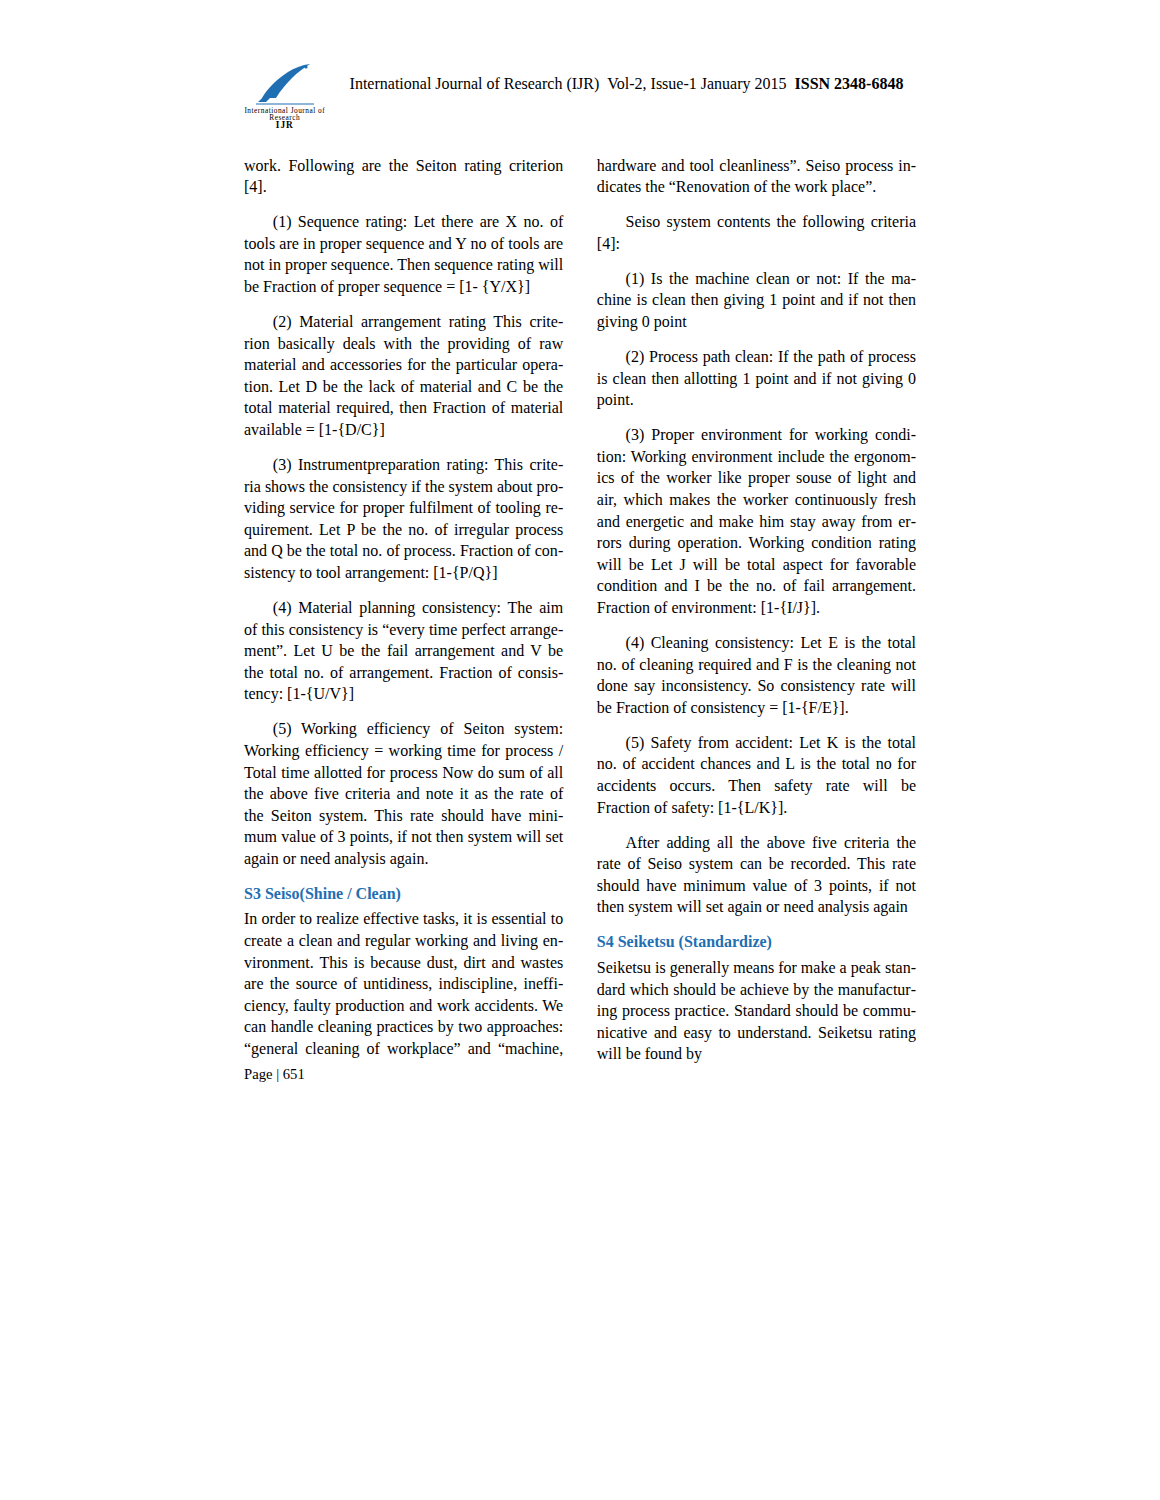International Journal of Research
IJR
International Journal of Research (IJR) Vol-2, Issue-1 January 2015 ISSN 2348-6848
work. Following are the Seiton rating criterion [4].
(1) Sequence rating: Let there are X no. of tools are in proper sequence and Y no of tools are not in proper sequence. Then sequence rating will be Fraction of proper sequence = [1- {Y/X}]
(2) Material arrangement rating This criterion basically deals with the providing of raw material and accessories for the particular operation. Let D be the lack of material and C be the total material required, then Fraction of material available = [1-{D/C}]
(3) Instrumentpreparation rating: This criteria shows the consistency if the system about providing service for proper fulfilment of tooling requirement. Let P be the no. of irregular process and Q be the total no. of process. Fraction of consistency to tool arrangement: [1-{P/Q}]
(4) Material planning consistency: The aim of this consistency is “every time perfect arrangement”. Let U be the fail arrangement and V be the total no. of arrangement. Fraction of consistency: [1-{U/V}]
(5) Working efficiency of Seiton system: Working efficiency = working time for process / Total time allotted for process Now do sum of all the above five criteria and note it as the rate of the Seiton system. This rate should have minimum value of 3 points, if not then system will set again or need analysis again.
S3 Seiso(Shine / Clean)
In order to realize effective tasks, it is essential to create a clean and regular working and living environment. This is because dust, dirt and wastes are the source of untidiness, indiscipline, inefficiency, faulty production and work accidents. We can handle cleaning practices by two approaches: “general cleaning of workplace” and “machine, hardware and tool cleanliness”. Seiso process indicates the “Renovation of the work place”.
Seiso system contents the following criteria [4]:
(1) Is the machine clean or not: If the machine is clean then giving 1 point and if not then giving 0 point
(2) Process path clean: If the path of process is clean then allotting 1 point and if not giving 0 point.
(3) Proper environment for working condition: Working environment include the ergonomics of the worker like proper souse of light and air, which makes the worker continuously fresh and energetic and make him stay away from errors during operation. Working condition rating will be Let J will be total aspect for favorable condition and I be the no. of fail arrangement. Fraction of environment: [1-{I/J}].
(4) Cleaning consistency: Let E is the total no. of cleaning required and F is the cleaning not done say inconsistency. So consistency rate will be Fraction of consistency = [1-{F/E}].
(5) Safety from accident: Let K is the total no. of accident chances and L is the total no for accidents occurs. Then safety rate will be Fraction of safety: [1-{L/K}].
After adding all the above five criteria the rate of Seiso system can be recorded. This rate should have minimum value of 3 points, if not then system will set again or need analysis again
S4 Seiketsu (Standardize)
Seiketsu is generally means for make a peak standard which should be achieve by the manufacturing process practice. Standard should be communicative and easy to understand. Seiketsu rating will be found by
Page | 651